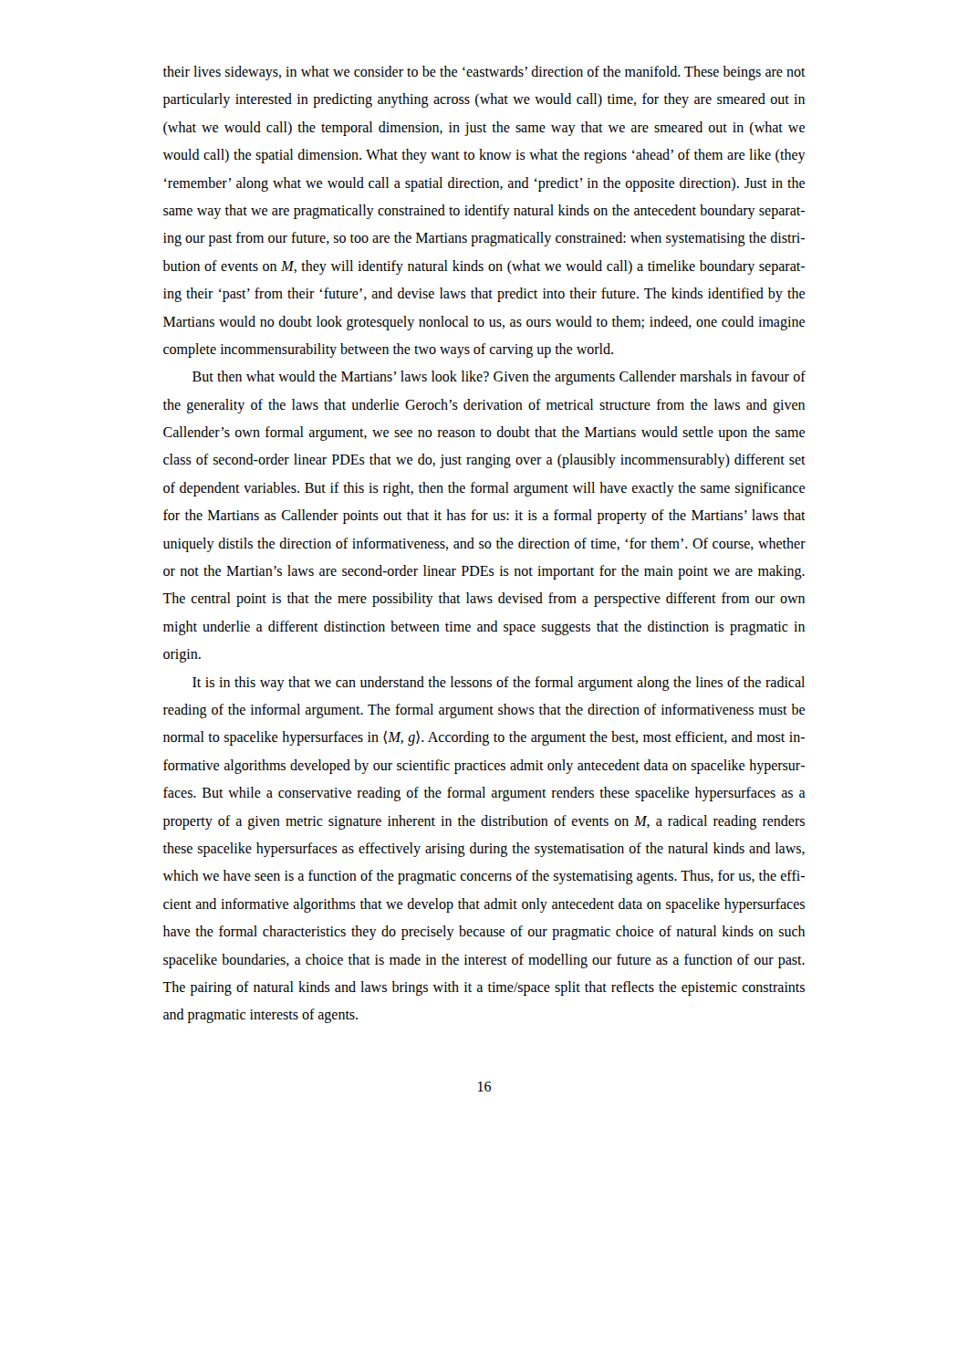their lives sideways, in what we consider to be the ‘eastwards’ direction of the manifold. These beings are not particularly interested in predicting anything across (what we would call) time, for they are smeared out in (what we would call) the temporal dimension, in just the same way that we are smeared out in (what we would call) the spatial dimension. What they want to know is what the regions ‘ahead’ of them are like (they ‘remember’ along what we would call a spatial direction, and ‘predict’ in the opposite direction). Just in the same way that we are pragmatically constrained to identify natural kinds on the antecedent boundary separating our past from our future, so too are the Martians pragmatically constrained: when systematising the distribution of events on M, they will identify natural kinds on (what we would call) a timelike boundary separating their ‘past’ from their ‘future’, and devise laws that predict into their future. The kinds identified by the Martians would no doubt look grotesquely nonlocal to us, as ours would to them; indeed, one could imagine complete incommensurability between the two ways of carving up the world.
But then what would the Martians’ laws look like? Given the arguments Callender marshals in favour of the generality of the laws that underlie Geroch’s derivation of metrical structure from the laws and given Callender’s own formal argument, we see no reason to doubt that the Martians would settle upon the same class of second-order linear PDEs that we do, just ranging over a (plausibly incommensurably) different set of dependent variables. But if this is right, then the formal argument will have exactly the same significance for the Martians as Callender points out that it has for us: it is a formal property of the Martians’ laws that uniquely distils the direction of informativeness, and so the direction of time, ‘for them’. Of course, whether or not the Martian’s laws are second-order linear PDEs is not important for the main point we are making. The central point is that the mere possibility that laws devised from a perspective different from our own might underlie a different distinction between time and space suggests that the distinction is pragmatic in origin.
It is in this way that we can understand the lessons of the formal argument along the lines of the radical reading of the informal argument. The formal argument shows that the direction of informativeness must be normal to spacelike hypersurfaces in ⟨M, g⟩. According to the argument the best, most efficient, and most informative algorithms developed by our scientific practices admit only antecedent data on spacelike hypersurfaces. But while a conservative reading of the formal argument renders these spacelike hypersurfaces as a property of a given metric signature inherent in the distribution of events on M, a radical reading renders these spacelike hypersurfaces as effectively arising during the systematisation of the natural kinds and laws, which we have seen is a function of the pragmatic concerns of the systematising agents. Thus, for us, the efficient and informative algorithms that we develop that admit only antecedent data on spacelike hypersurfaces have the formal characteristics they do precisely because of our pragmatic choice of natural kinds on such spacelike boundaries, a choice that is made in the interest of modelling our future as a function of our past. The pairing of natural kinds and laws brings with it a time/space split that reflects the epistemic constraints and pragmatic interests of agents.
16